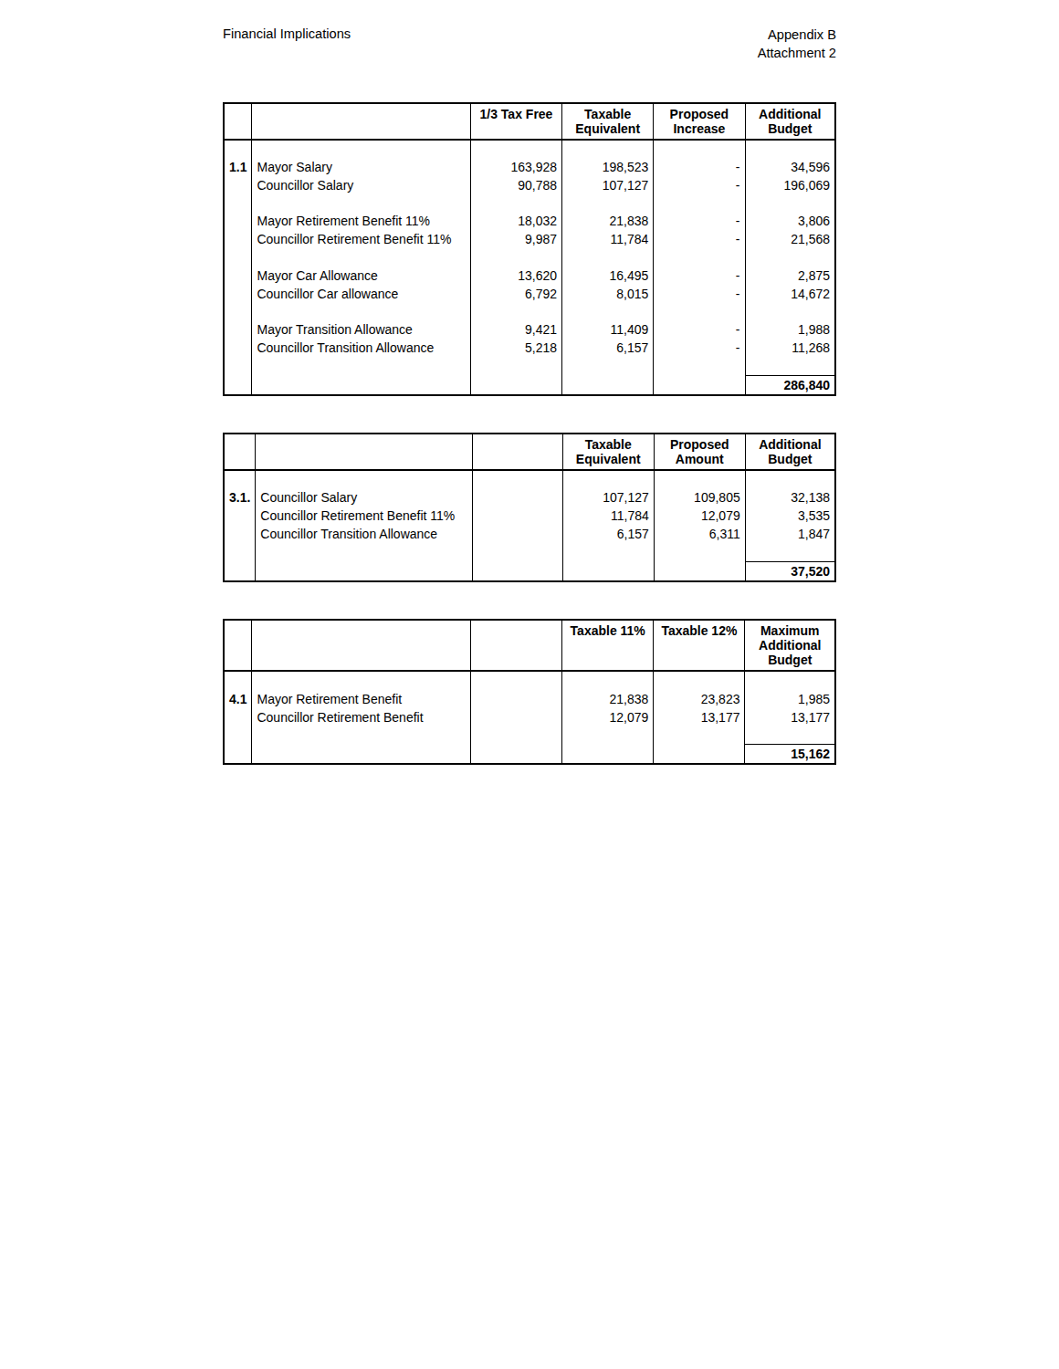Financial Implications
Appendix B
Attachment 2
| | | 1/3 Tax Free | Taxable Equivalent | Proposed Increase | Additional Budget |
| --- | --- | --- | --- | --- | --- |
| 1.1 | Mayor Salary | 163,928 | 198,523 | - | 34,596 |
| | Councillor Salary | 90,788 | 107,127 | - | 196,069 |
| | Mayor Retirement Benefit 11% | 18,032 | 21,838 | - | 3,806 |
| | Councillor Retirement Benefit 11% | 9,987 | 11,784 | - | 21,568 |
| | Mayor Car Allowance | 13,620 | 16,495 | - | 2,875 |
| | Councillor Car allowance | 6,792 | 8,015 | - | 14,672 |
| | Mayor Transition Allowance | 9,421 | 11,409 | - | 1,988 |
| | Councillor Transition Allowance | 5,218 | 6,157 | - | 11,268 |
| | | | | | 286,840 |
| | | | Taxable Equivalent | Proposed Amount | Additional Budget |
| --- | --- | --- | --- | --- | --- |
| 3.1. | Councillor Salary | | 107,127 | 109,805 | 32,138 |
| | Councillor Retirement Benefit 11% | | 11,784 | 12,079 | 3,535 |
| | Councillor Transition Allowance | | 6,157 | 6,311 | 1,847 |
| | | | | | 37,520 |
| | | | Taxable 11% | Taxable 12% | Maximum Additional Budget |
| --- | --- | --- | --- | --- | --- |
| 4.1 | Mayor Retirement Benefit | | 21,838 | 23,823 | 1,985 |
| | Councillor Retirement Benefit | | 12,079 | 13,177 | 13,177 |
| | | | | | 15,162 |